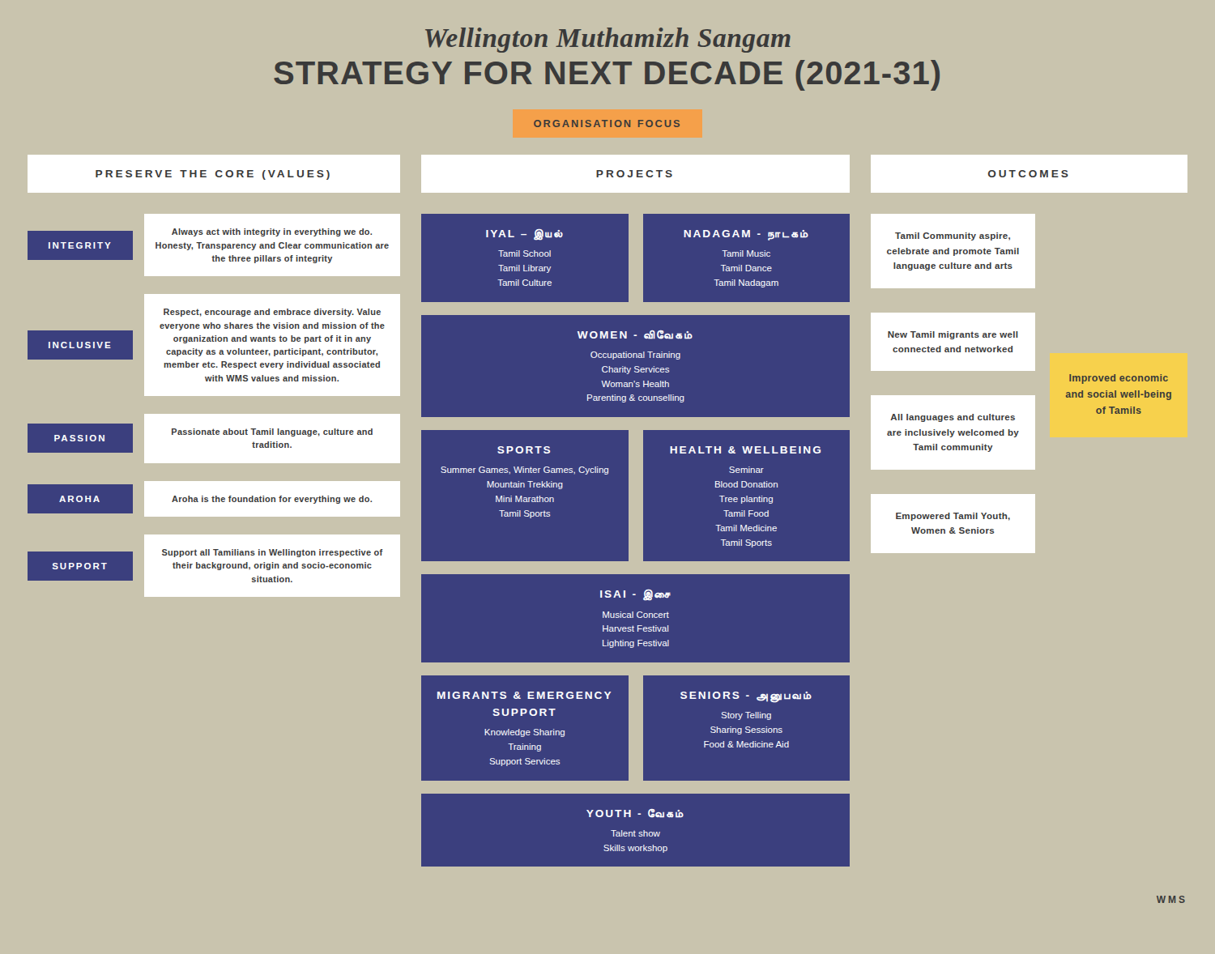Wellington Muthamizh Sangam
Strategy for Next Decade (2021-31)
Organisation Focus
Preserve the Core (Values)
Integrity
Always act with integrity in everything we do. Honesty, Transparency and Clear communication are the three pillars of integrity
Inclusive
Respect, encourage and embrace diversity. Value everyone who shares the vision and mission of the organization and wants to be part of it in any capacity as a volunteer, participant, contributor, member etc. Respect every individual associated with WMS values and mission.
Passion
Passionate about Tamil language, culture and tradition.
Aroha
Aroha is the foundation for everything we do.
Support
Support all Tamilians in Wellington irrespective of their background, origin and socio-economic situation.
Projects
Iyal – இயல்
Tamil School
Tamil Library
Tamil Culture
Nadagam - நாடகம்
Tamil Music
Tamil Dance
Tamil Nadagam
Women - விவேகம்
Occupational Training
Charity Services
Woman's Health
Parenting & counselling
Sports
Summer Games, Winter Games, Cycling
Mountain Trekking
Mini Marathon
Tamil Sports
Health & Wellbeing
Seminar
Blood Donation
Tree planting
Tamil Food
Tamil Medicine
Tamil Sports
Isai - இசை
Musical Concert
Harvest Festival
Lighting Festival
Migrants & Emergency Support
Knowledge Sharing
Training
Support Services
Seniors - அனுபவம்
Story Telling
Sharing Sessions
Food & Medicine Aid
Youth - வேகம்
Talent show
Skills workshop
Outcomes
Tamil Community aspire, celebrate and promote Tamil language culture and arts
New Tamil migrants are well connected and networked
All languages and cultures are inclusively welcomed by Tamil community
Empowered Tamil Youth, Women & Seniors
Improved economic and social well-being of Tamils
WMS